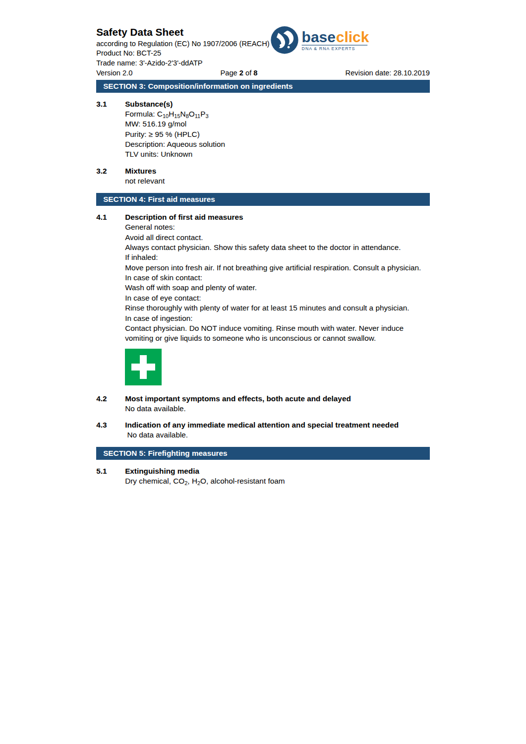Safety Data Sheet
according to Regulation (EC) No 1907/2006 (REACH)
Product No: BCT-25
Trade name: 3'-Azido-2'3'-ddATP
baseclick logo base click DNA & RNA EXPERTS
Version 2.0
Page 2 of 8
Revision date: 28.10.2019
SECTION 3: Composition/information on ingredients
3.1
Substance(s)
Formula: C10H15N8O11P3
MW: 516.19 g/mol
Purity: ≥ 95 % (HPLC)
Description: Aqueous solution
TLV units: Unknown
3.2
Mixtures
not relevant
SECTION 4: First aid measures
4.1
Description of first aid measures
General notes:
Avoid all direct contact.
Always contact physician. Show this safety data sheet to the doctor in attendance.
If inhaled:
Move person into fresh air. If not breathing give artificial respiration. Consult a physician.
In case of skin contact:
Wash off with soap and plenty of water.
In case of eye contact:
Rinse thoroughly with plenty of water for at least 15 minutes and consult a physician.
In case of ingestion:
Contact physician. Do NOT induce vomiting. Rinse mouth with water. Never induce vomiting or give liquids to someone who is unconscious or cannot swallow.
4.2
Most important symptoms and effects, both acute and delayed
No data available.
4.3
Indication of any immediate medical attention and special treatment needed
No data available.
SECTION 5: Firefighting measures
5.1
Extinguishing media
Dry chemical, CO2, H2O, alcohol-resistant foam